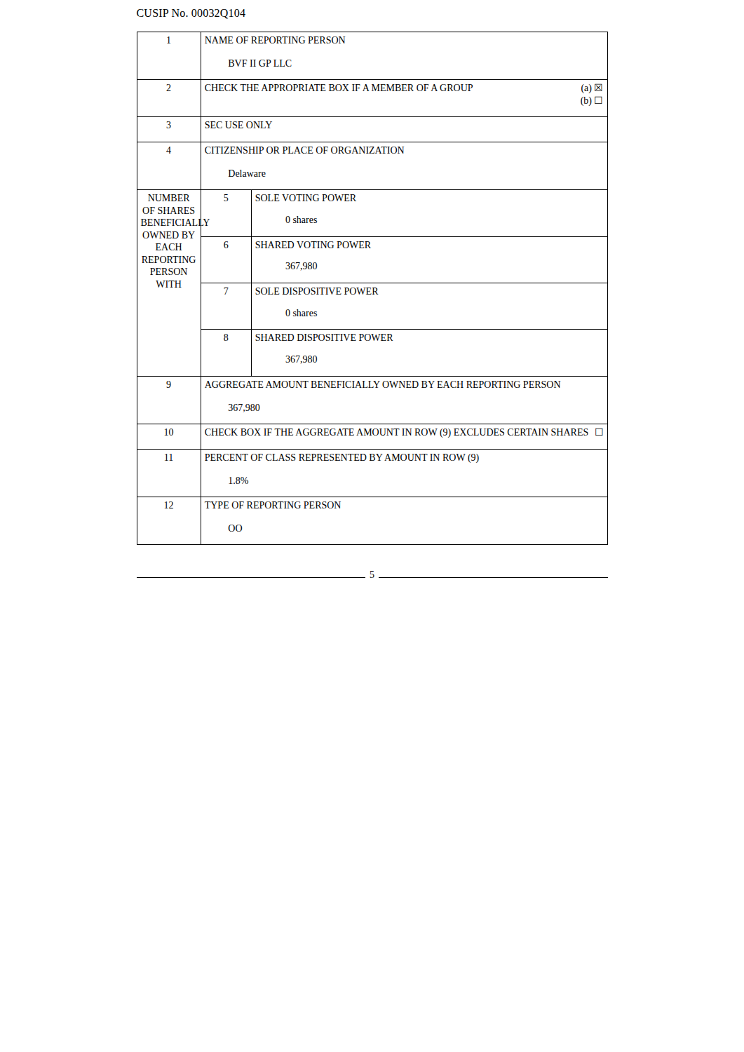CUSIP No. 00032Q104
| 1 | NAME OF REPORTING PERSON BVF II GP LLC |
| 2 | CHECK THE APPROPRIATE BOX IF A MEMBER OF A GROUP (a) ☒ (b) ☐ |
| 3 | SEC USE ONLY |
| 4 | CITIZENSHIP OR PLACE OF ORGANIZATION Delaware |
| NUMBER OF SHARES BENEFICIALLY OWNED BY EACH REPORTING PERSON WITH | 5 | SOLE VOTING POWER 0 shares |
| 6 | SHARED VOTING POWER 367,980 |
| 7 | SOLE DISPOSITIVE POWER 0 shares |
| 8 | SHARED DISPOSITIVE POWER 367,980 |
| 9 | AGGREGATE AMOUNT BENEFICIALLY OWNED BY EACH REPORTING PERSON 367,980 |
| 10 | CHECK BOX IF THE AGGREGATE AMOUNT IN ROW (9) EXCLUDES CERTAIN SHARES ☐ |
| 11 | PERCENT OF CLASS REPRESENTED BY AMOUNT IN ROW (9) 1.8% |
| 12 | TYPE OF REPORTING PERSON OO |
5